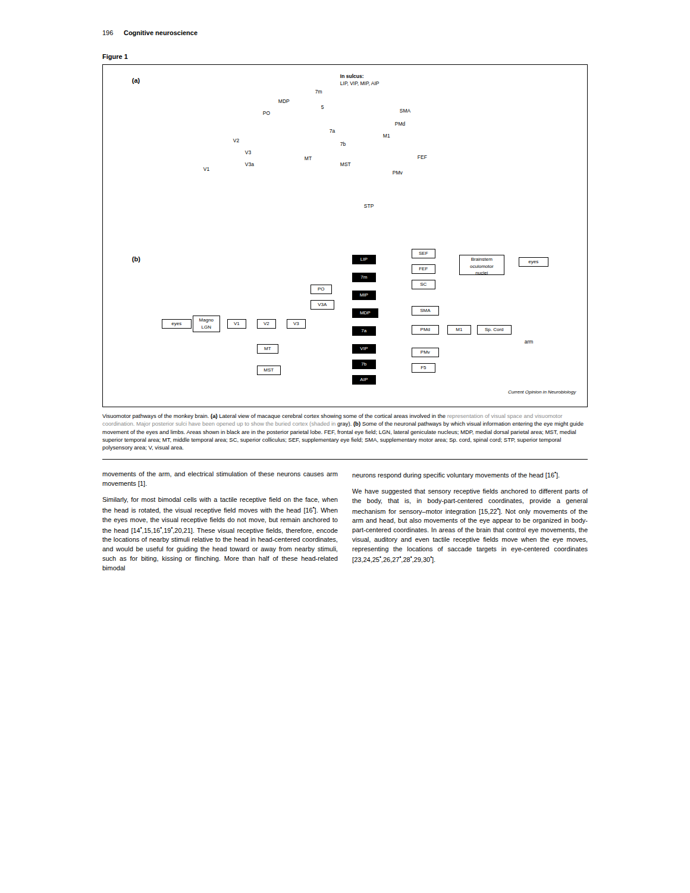196 Cognitive neuroscience
Figure 1
(a)
In sulcus: LIP, VIP, MIP, AIP 7m MDP 5 PO SMA PMd 7a M1 7b V2 V3 V3a MT MST FEF PMv V1 STP
(b)
eyes Magno
LGN V1 V2 V3 MT MST PO V3A LIP 7m MIP MDP 7a VIP 7b AIP SEF FEF SC Brainstem
oculomotor
nuclei eyes SMA PMd M1 Sp. Cord PMv F5 arm
Current Opinion in Neurobiology
Visuomotor pathways of the monkey brain. (a) Lateral view of macaque cerebral cortex showing some of the cortical areas involved in the representation of visual space and visuomotor coordination. Major posterior sulci have been opened up to show the buried cortex (shaded in gray). (b) Some of the neuronal pathways by which visual information entering the eye might guide movement of the eyes and limbs. Areas shown in black are in the posterior parietal lobe. FEF, frontal eye field; LGN, lateral geniculate nucleus; MDP, medial dorsal parietal area; MST, medial superior temporal area; MT, middle temporal area; SC, superior colliculus; SEF, supplementary eye field; SMA, supplementary motor area; Sp. cord, spinal cord; STP, superior temporal polysensory area; V, visual area.
movements of the arm, and electrical stimulation of these neurons causes arm movements [1].
Similarly, for most bimodal cells with a tactile receptive field on the face, when the head is rotated, the visual receptive field moves with the head [16•]. When the eyes move, the visual receptive fields do not move, but remain anchored to the head [14•,15,16•,19•,20,21]. These visual receptive fields, therefore, encode the locations of nearby stimuli relative to the head in head-centered coordinates, and would be useful for guiding the head toward or away from nearby stimuli, such as for biting, kissing or flinching. More than half of these head-related bimodal
neurons respond during specific voluntary movements of the head [16•].
We have suggested that sensory receptive fields anchored to different parts of the body, that is, in body-part-centered coordinates, provide a general mechanism for sensory–motor integration [15,22•]. Not only movements of the arm and head, but also movements of the eye appear to be organized in body-part-centered coordinates. In areas of the brain that control eye movements, the visual, auditory and even tactile receptive fields move when the eye moves, representing the locations of saccade targets in eye-centered coordinates [23,24,25•,26,27•,28•,29,30•].